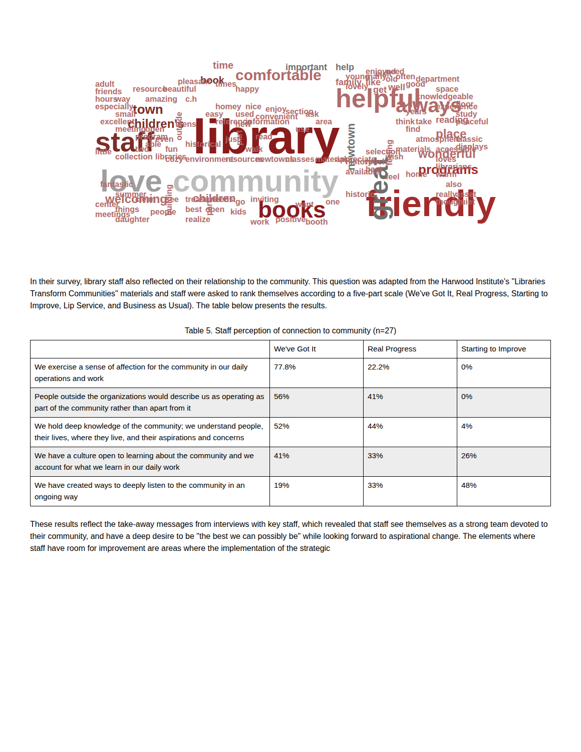library friendly love community staff helpful books always great comfortable town children's place wonderful programs welcoming children newtown time important help family get well like book reading warm home feel also beautiful pleasant resource excellent collection libraries fantastic people kids work positive booth selection history available space department knowledgeable experience years atmosphere need enjoyed often good young many old visit lovely happy times c.h amazing way hours friends adult especially small program meeting teens fun little cozy environment resources newtowns classes material appreciate much wish materials find take think accessible loves librarians classic displays study peaceful floor really asset though quiet historic one want go inviting needs treasure see clean summer center things meetings daughter realize building part part walk just read new reference information easy used convenient homey nice enjoy section ask area use able two even outside historical open open best best feeling
In their survey, library staff also reflected on their relationship to the community. This question was adapted from the Harwood Institute's "Libraries Transform Communities" materials and staff were asked to rank themselves according to a five-part scale (We've Got It, Real Progress, Starting to Improve, Lip Service, and Business as Usual). The table below presents the results.
Table 5. Staff perception of connection to community (n=27)
| | We've Got It | Real Progress | Starting to Improve |
| --- | --- | --- | --- |
| We exercise a sense of affection for the community in our daily operations and work | 77.8% | 22.2% | 0% |
| People outside the organizations would describe us as operating as part of the community rather than apart from it | 56% | 41% | 0% |
| We hold deep knowledge of the community; we understand people, their lives, where they live, and their aspirations and concerns | 52% | 44% | 4% |
| We have a culture open to learning about the community and we account for what we learn in our daily work | 41% | 33% | 26% |
| We have created ways to deeply listen to the community in an ongoing way | 19% | 33% | 48% |
These results reflect the take-away messages from interviews with key staff, which revealed that staff see themselves as a strong team devoted to their community, and have a deep desire to be "the best we can possibly be" while looking forward to aspirational change. The elements where staff have room for improvement are areas where the implementation of the strategic